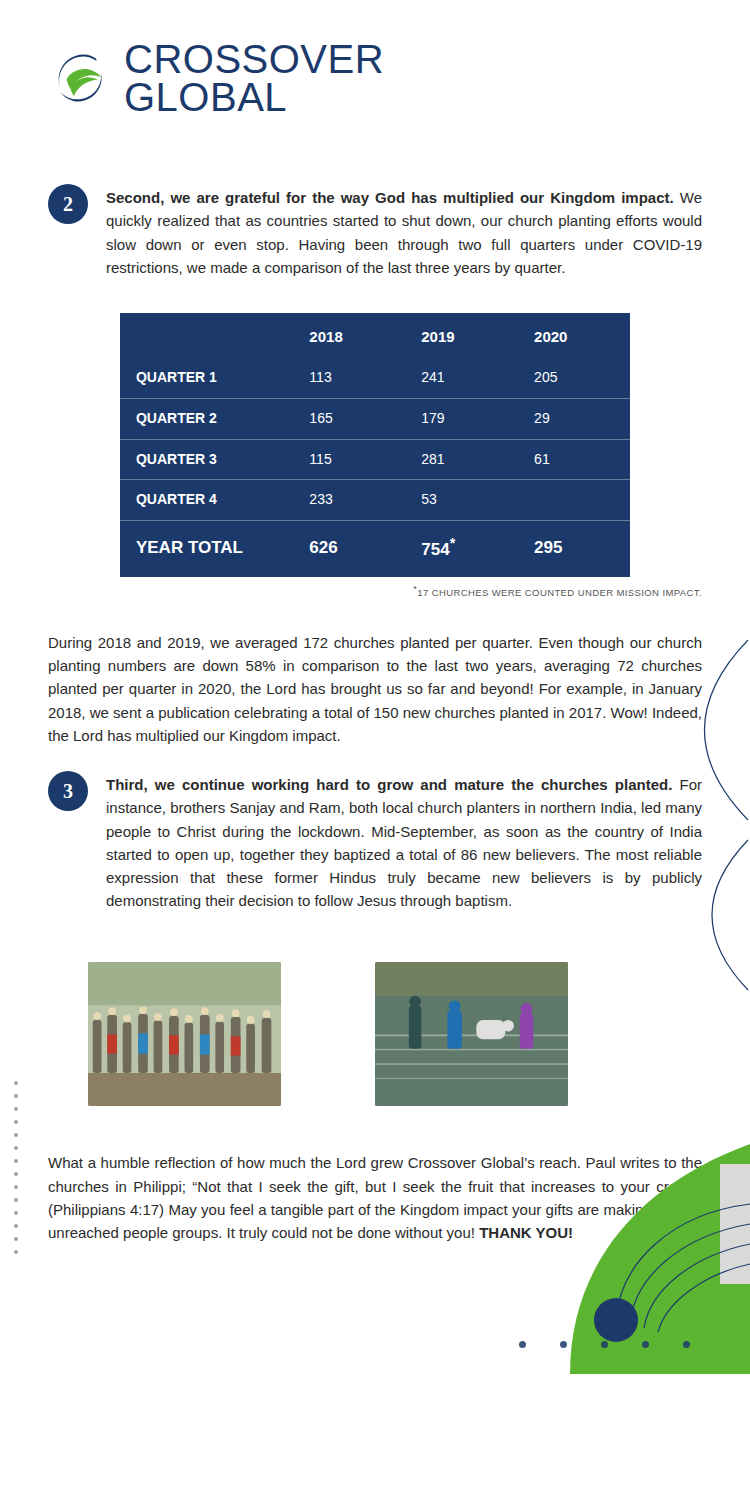Crossover Global logo mark
CROSSOVER GLOBAL
2
Second, we are grateful for the way God has multiplied our Kingdom impact. We quickly realized that as countries started to shut down, our church planting efforts would slow down or even stop. Having been through two full quarters under COVID-19 restrictions, we made a comparison of the last three years by quarter.
| | 2018 | 2019 | 2020 |
| --- | --- | --- | --- |
| QUARTER 1 | 113 | 241 | 205 |
| QUARTER 2 | 165 | 179 | 29 |
| QUARTER 3 | 115 | 281 | 61 |
| QUARTER 4 | 233 | 53 | |
| YEAR TOTAL | 626 | 754 * | 295 |
*17 churches were counted under mission impact.
During 2018 and 2019, we averaged 172 churches planted per quarter. Even though our church planting numbers are down 58% in comparison to the last two years, averaging 72 churches planted per quarter in 2020, the Lord has brought us so far and beyond! For example, in January 2018, we sent a publication celebrating a total of 150 new churches planted in 2017. Wow! Indeed, the Lord has multiplied our Kingdom impact.
3
Third, we continue working hard to grow and mature the churches planted. For instance, brothers Sanjay and Ram, both local church planters in northern India, led many people to Christ during the lockdown. Mid-September, as soon as the country of India started to open up, together they baptized a total of 86 new believers. The most reliable expression that these former Hindus truly became new believers is by publicly demonstrating their decision to follow Jesus through baptism.
Crowd gathered on a riverbank for baptisms
Baptism taking place in a river
What a humble reflection of how much the Lord grew Crossover Global’s reach. Paul writes to the churches in Philippi; “Not that I seek the gift, but I seek the fruit that increases to your credit.” (Philippians 4:17) May you feel a tangible part of the Kingdom impact your gifts are making among unreached people groups. It truly could not be done without you! THANK YOU!